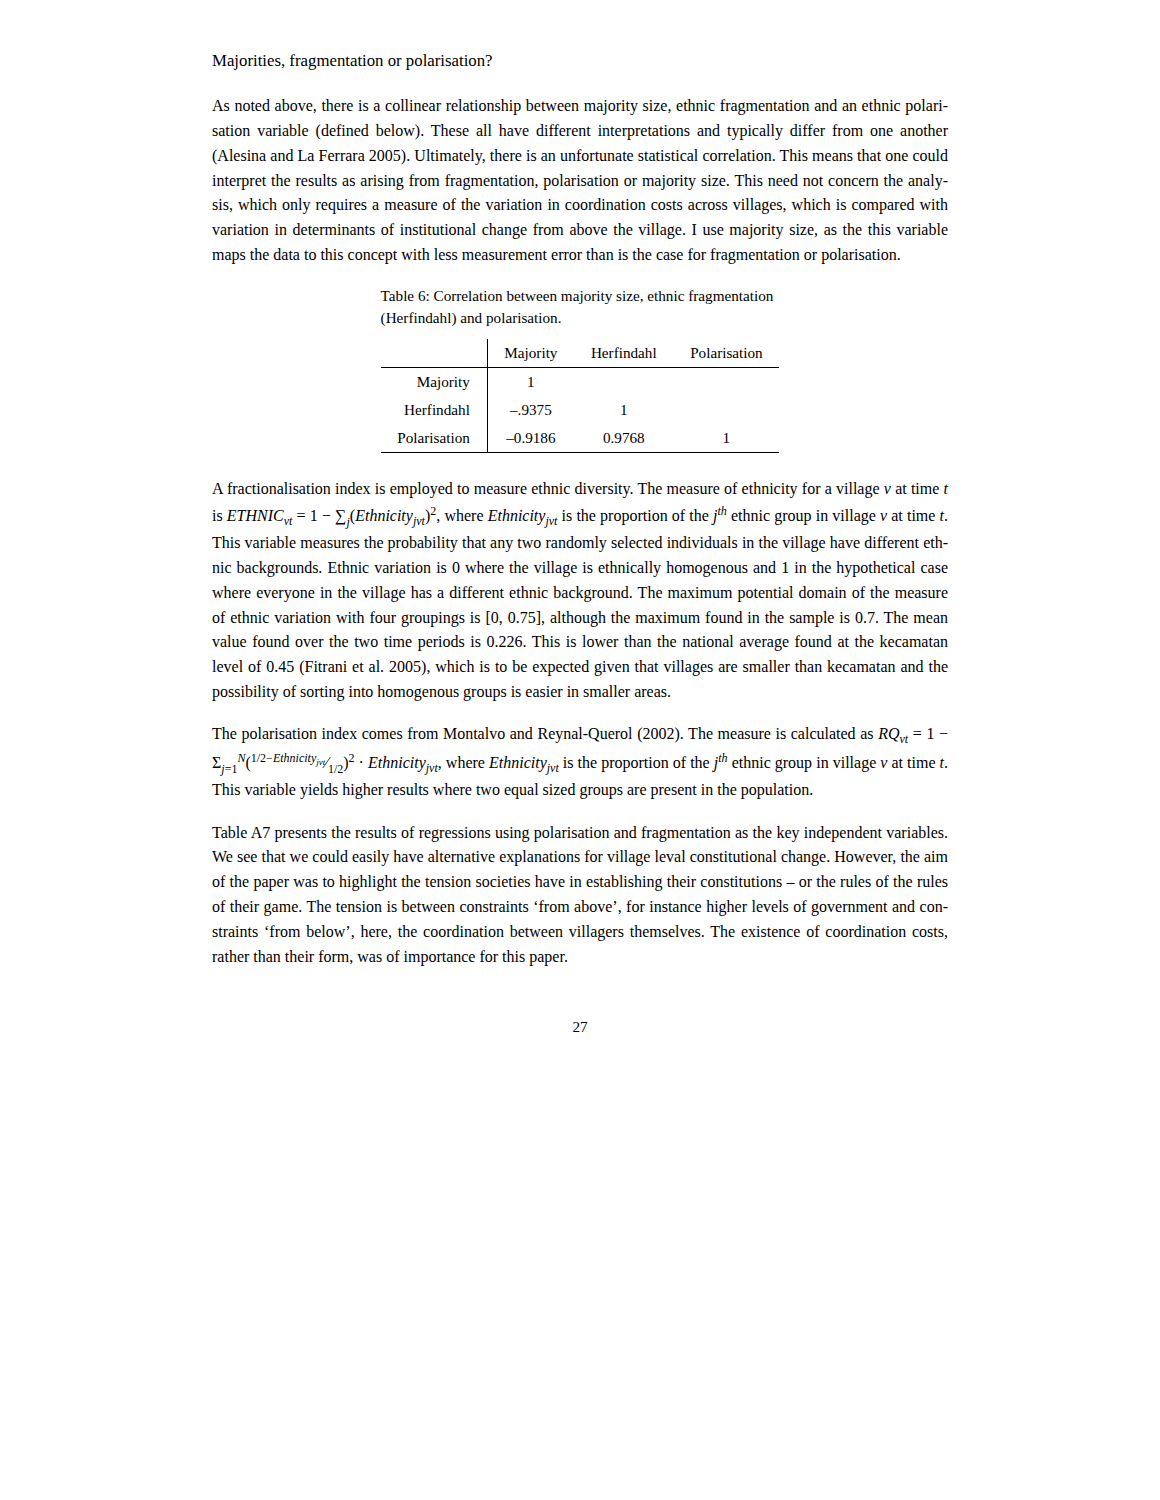Majorities, fragmentation or polarisation?
As noted above, there is a collinear relationship between majority size, ethnic fragmentation and an ethnic polarisation variable (defined below). These all have different interpretations and typically differ from one another (Alesina and La Ferrara 2005). Ultimately, there is an unfortunate statistical correlation. This means that one could interpret the results as arising from fragmentation, polarisation or majority size. This need not concern the analysis, which only requires a measure of the variation in coordination costs across villages, which is compared with variation in determinants of institutional change from above the village. I use majority size, as the this variable maps the data to this concept with less measurement error than is the case for fragmentation or polarisation.
Table 6: Correlation between majority size, ethnic fragmentation (Herfindahl) and polarisation.
| | Majority | Herfindahl | Polarisation |
| --- | --- | --- | --- |
| Majority | 1 | | |
| Herfindahl | –.9375 | 1 | |
| Polarisation | –0.9186 | 0.9768 | 1 |
A fractionalisation index is employed to measure ethnic diversity. The measure of ethnicity for a village v at time t is ETHNICvt = 1 − ∑j(Ethnicityjvt)2, where Ethnicityjvt is the proportion of the jth ethnic group in village v at time t. This variable measures the probability that any two randomly selected individuals in the village have different ethnic backgrounds. Ethnic variation is 0 where the village is ethnically homogenous and 1 in the hypothetical case where everyone in the village has a different ethnic background. The maximum potential domain of the measure of ethnic variation with four groupings is [0, 0.75], although the maximum found in the sample is 0.7. The mean value found over the two time periods is 0.226. This is lower than the national average found at the kecamatan level of 0.45 (Fitrani et al. 2005), which is to be expected given that villages are smaller than kecamatan and the possibility of sorting into homogenous groups is easier in smaller areas.
The polarisation index comes from Montalvo and Reynal-Querol (2002). The measure is calculated as RQvt = 1 − Σj=1N(1/2−Ethnicityjvt⁄1/2)2 · Ethnicityjvt, where Ethnicityjvt is the proportion of the jth ethnic group in village v at time t. This variable yields higher results where two equal sized groups are present in the population.
Table A7 presents the results of regressions using polarisation and fragmentation as the key independent variables. We see that we could easily have alternative explanations for village leval constitutional change. However, the aim of the paper was to highlight the tension societies have in establishing their constitutions – or the rules of the rules of their game. The tension is between constraints ‘from above’, for instance higher levels of government and constraints ‘from below’, here, the coordination between villagers themselves. The existence of coordination costs, rather than their form, was of importance for this paper.
27